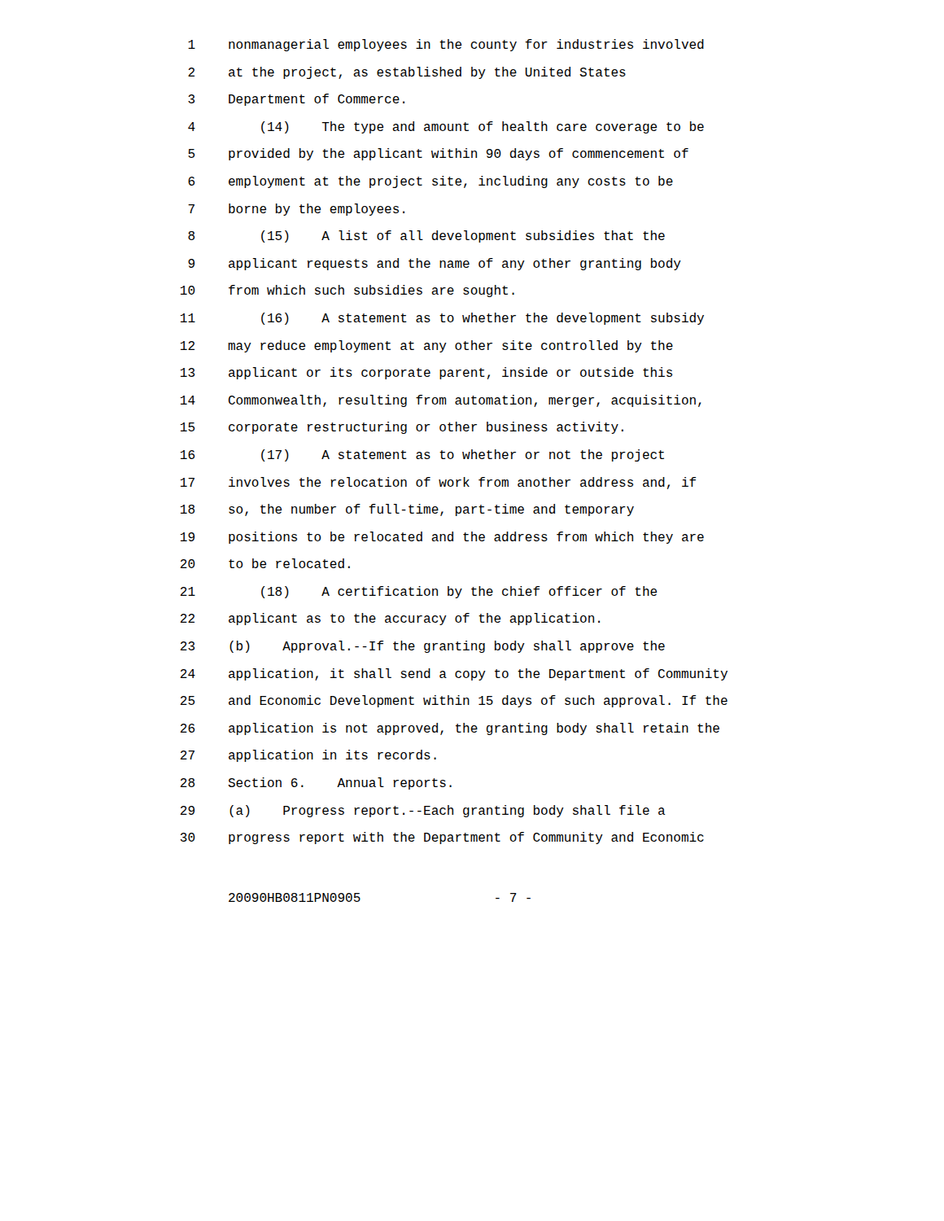nonmanagerial employees in the county for industries involved
at the project, as established by the United States
Department of Commerce.
(14) The type and amount of health care coverage to be
provided by the applicant within 90 days of commencement of
employment at the project site, including any costs to be
borne by the employees.
(15) A list of all development subsidies that the
applicant requests and the name of any other granting body
from which such subsidies are sought.
(16) A statement as to whether the development subsidy
may reduce employment at any other site controlled by the
applicant or its corporate parent, inside or outside this
Commonwealth, resulting from automation, merger, acquisition,
corporate restructuring or other business activity.
(17) A statement as to whether or not the project
involves the relocation of work from another address and, if
so, the number of full-time, part-time and temporary
positions to be relocated and the address from which they are
to be relocated.
(18) A certification by the chief officer of the
applicant as to the accuracy of the application.
(b) Approval.--If the granting body shall approve the
application, it shall send a copy to the Department of Community
and Economic Development within 15 days of such approval. If the
application is not approved, the granting body shall retain the
application in its records.
Section 6. Annual reports.
(a) Progress report.--Each granting body shall file a
progress report with the Department of Community and Economic
20090HB0811PN0905 - 7 -